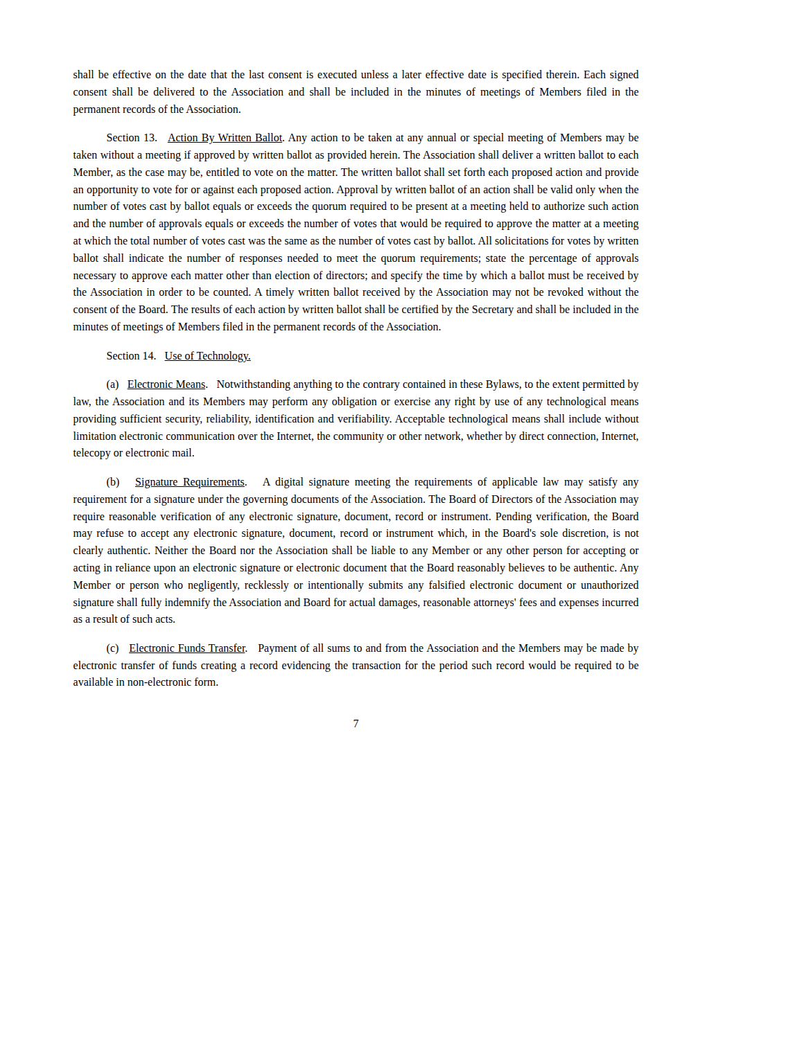shall be effective on the date that the last consent is executed unless a later effective date is specified therein. Each signed consent shall be delivered to the Association and shall be included in the minutes of meetings of Members filed in the permanent records of the Association.
Section 13. Action By Written Ballot. Any action to be taken at any annual or special meeting of Members may be taken without a meeting if approved by written ballot as provided herein. The Association shall deliver a written ballot to each Member, as the case may be, entitled to vote on the matter. The written ballot shall set forth each proposed action and provide an opportunity to vote for or against each proposed action. Approval by written ballot of an action shall be valid only when the number of votes cast by ballot equals or exceeds the quorum required to be present at a meeting held to authorize such action and the number of approvals equals or exceeds the number of votes that would be required to approve the matter at a meeting at which the total number of votes cast was the same as the number of votes cast by ballot. All solicitations for votes by written ballot shall indicate the number of responses needed to meet the quorum requirements; state the percentage of approvals necessary to approve each matter other than election of directors; and specify the time by which a ballot must be received by the Association in order to be counted. A timely written ballot received by the Association may not be revoked without the consent of the Board. The results of each action by written ballot shall be certified by the Secretary and shall be included in the minutes of meetings of Members filed in the permanent records of the Association.
Section 14. Use of Technology.
(a) Electronic Means. Notwithstanding anything to the contrary contained in these Bylaws, to the extent permitted by law, the Association and its Members may perform any obligation or exercise any right by use of any technological means providing sufficient security, reliability, identification and verifiability. Acceptable technological means shall include without limitation electronic communication over the Internet, the community or other network, whether by direct connection, Internet, telecopy or electronic mail.
(b) Signature Requirements. A digital signature meeting the requirements of applicable law may satisfy any requirement for a signature under the governing documents of the Association. The Board of Directors of the Association may require reasonable verification of any electronic signature, document, record or instrument. Pending verification, the Board may refuse to accept any electronic signature, document, record or instrument which, in the Board's sole discretion, is not clearly authentic. Neither the Board nor the Association shall be liable to any Member or any other person for accepting or acting in reliance upon an electronic signature or electronic document that the Board reasonably believes to be authentic. Any Member or person who negligently, recklessly or intentionally submits any falsified electronic document or unauthorized signature shall fully indemnify the Association and Board for actual damages, reasonable attorneys' fees and expenses incurred as a result of such acts.
(c) Electronic Funds Transfer. Payment of all sums to and from the Association and the Members may be made by electronic transfer of funds creating a record evidencing the transaction for the period such record would be required to be available in non-electronic form.
7